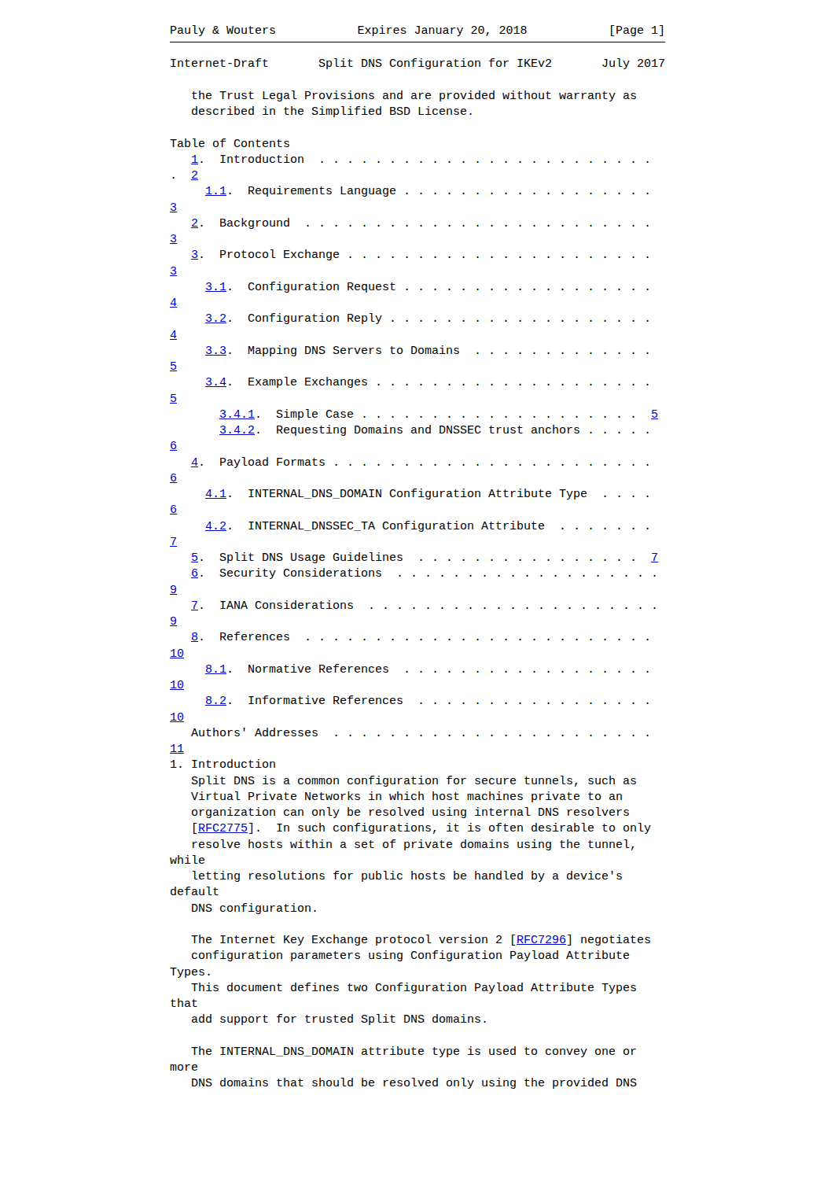Pauly & Wouters Expires January 20, 2018 [Page 1]
Internet-Draft Split DNS Configuration for IKEv2 July 2017
   the Trust Legal Provisions and are provided without warranty as
   described in the Simplified BSD License.
Table of Contents
   1.  Introduction  . . . . . . . . . . . . . . . . . . . . . . . . .  2
     1.1.  Requirements Language . . . . . . . . . . . . . . . . . .  3
   2.  Background  . . . . . . . . . . . . . . . . . . . . . . . . .  3
   3.  Protocol Exchange . . . . . . . . . . . . . . . . . . . . . .  3
     3.1.  Configuration Request . . . . . . . . . . . . . . . . . .  4
     3.2.  Configuration Reply . . . . . . . . . . . . . . . . . . .  4
     3.3.  Mapping DNS Servers to Domains  . . . . . . . . . . . . .  5
     3.4.  Example Exchanges . . . . . . . . . . . . . . . . . . . .  5
       3.4.1.  Simple Case . . . . . . . . . . . . . . . . . . . .  5
       3.4.2.  Requesting Domains and DNSSEC trust anchors . . . . .  6
   4.  Payload Formats . . . . . . . . . . . . . . . . . . . . . . .  6
     4.1.  INTERNAL_DNS_DOMAIN Configuration Attribute Type  . . . .  6
     4.2.  INTERNAL_DNSSEC_TA Configuration Attribute  . . . . . . .  7
   5.  Split DNS Usage Guidelines  . . . . . . . . . . . . . . . .  7
   6.  Security Considerations  . . . . . . . . . . . . . . . . . . .  9
   7.  IANA Considerations  . . . . . . . . . . . . . . . . . . . . .  9
   8.  References  . . . . . . . . . . . . . . . . . . . . . . . . . 10
     8.1.  Normative References  . . . . . . . . . . . . . . . . . . 10
     8.2.  Informative References  . . . . . . . . . . . . . . . . . 10
   Authors' Addresses  . . . . . . . . . . . . . . . . . . . . . . . 11
1. Introduction
   Split DNS is a common configuration for secure tunnels, such as
   Virtual Private Networks in which host machines private to an
   organization can only be resolved using internal DNS resolvers
   [RFC2775].  In such configurations, it is often desirable to only
   resolve hosts within a set of private domains using the tunnel, while
   letting resolutions for public hosts be handled by a device's default
   DNS configuration.

   The Internet Key Exchange protocol version 2 [RFC7296] negotiates
   configuration parameters using Configuration Payload Attribute Types.
   This document defines two Configuration Payload Attribute Types that
   add support for trusted Split DNS domains.

   The INTERNAL_DNS_DOMAIN attribute type is used to convey one or more
   DNS domains that should be resolved only using the provided DNS